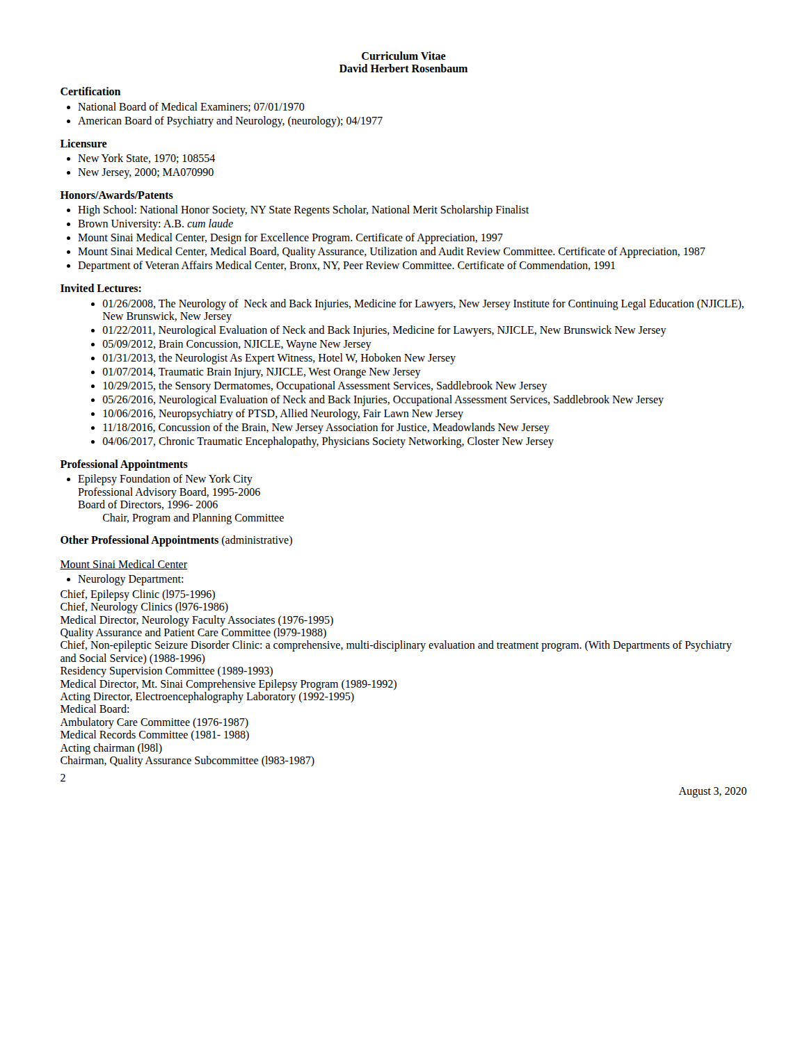Curriculum Vitae
David Herbert Rosenbaum
Certification
National Board of Medical Examiners; 07/01/1970
American Board of Psychiatry and Neurology, (neurology); 04/1977
Licensure
New York State, 1970; 108554
New Jersey, 2000; MA070990
Honors/Awards/Patents
High School: National Honor Society, NY State Regents Scholar, National Merit Scholarship Finalist
Brown University: A.B. cum laude
Mount Sinai Medical Center, Design for Excellence Program. Certificate of Appreciation, 1997
Mount Sinai Medical Center, Medical Board, Quality Assurance, Utilization and Audit Review Committee. Certificate of Appreciation, 1987
Department of Veteran Affairs Medical Center, Bronx, NY, Peer Review Committee. Certificate of Commendation, 1991
Invited Lectures:
01/26/2008, The Neurology of Neck and Back Injuries, Medicine for Lawyers, New Jersey Institute for Continuing Legal Education (NJICLE), New Brunswick, New Jersey
01/22/2011, Neurological Evaluation of Neck and Back Injuries, Medicine for Lawyers, NJICLE, New Brunswick New Jersey
05/09/2012, Brain Concussion, NJICLE, Wayne New Jersey
01/31/2013, the Neurologist As Expert Witness, Hotel W, Hoboken New Jersey
01/07/2014, Traumatic Brain Injury, NJICLE, West Orange New Jersey
10/29/2015, the Sensory Dermatomes, Occupational Assessment Services, Saddlebrook New Jersey
05/26/2016, Neurological Evaluation of Neck and Back Injuries, Occupational Assessment Services, Saddlebrook New Jersey
10/06/2016, Neuropsychiatry of PTSD, Allied Neurology, Fair Lawn New Jersey
11/18/2016, Concussion of the Brain, New Jersey Association for Justice, Meadowlands New Jersey
04/06/2017, Chronic Traumatic Encephalopathy, Physicians Society Networking, Closter New Jersey
Professional Appointments
Epilepsy Foundation of New York City
Professional Advisory Board, 1995-2006
Board of Directors, 1996- 2006
Chair, Program and Planning Committee
Other Professional Appointments (administrative)
Mount Sinai Medical Center
Neurology Department:
Chief, Epilepsy Clinic (l975-1996)
Chief, Neurology Clinics (l976-1986)
Medical Director, Neurology Faculty Associates (1976-1995)
Quality Assurance and Patient Care Committee (l979-1988)
Chief, Non-epileptic Seizure Disorder Clinic: a comprehensive, multi-disciplinary evaluation and treatment program. (With Departments of Psychiatry and Social Service) (1988-1996)
Residency Supervision Committee (1989-1993)
Medical Director, Mt. Sinai Comprehensive Epilepsy Program (1989-1992)
Acting Director, Electroencephalography Laboratory (1992-1995)
Medical Board:
Ambulatory Care Committee (1976-1987)
Medical Records Committee (1981- 1988)
Acting chairman (l98l)
Chairman, Quality Assurance Subcommittee (l983-1987)
2
August 3, 2020